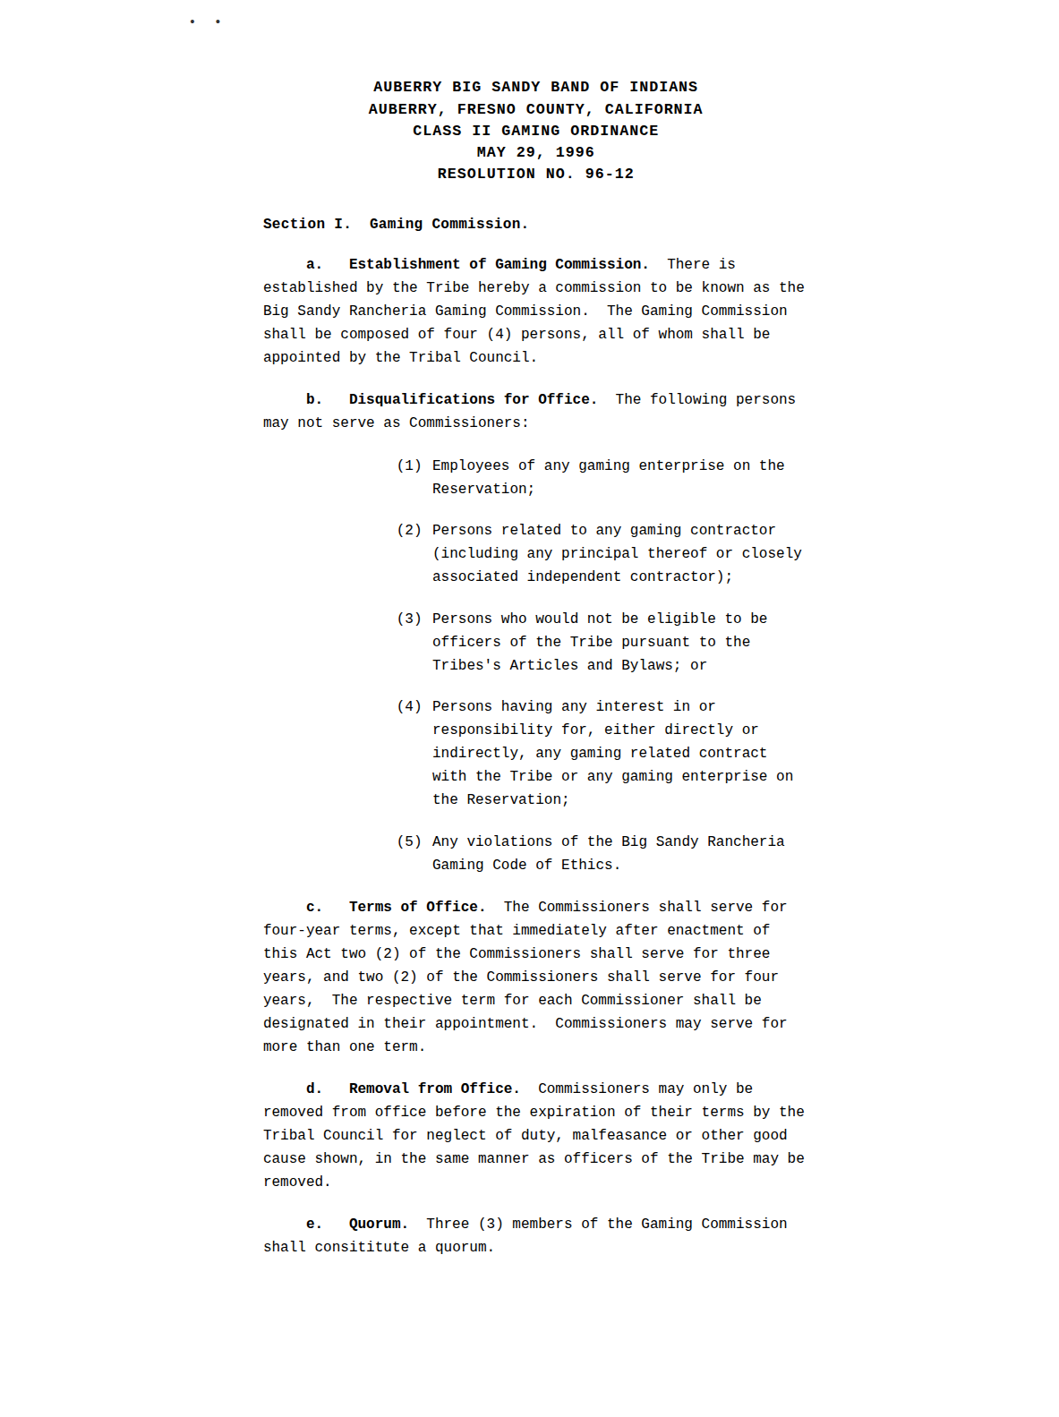• •
AUBERRY BIG SANDY BAND OF INDIANS
AUBERRY, FRESNO COUNTY, CALIFORNIA
CLASS II GAMING ORDINANCE
MAY 29, 1996
RESOLUTION NO. 96-12
Section I. Gaming Commission.
a. Establishment of Gaming Commission. There is established by the Tribe hereby a commission to be known as the Big Sandy Rancheria Gaming Commission. The Gaming Commission shall be composed of four (4) persons, all of whom shall be appointed by the Tribal Council.
b. Disqualifications for Office. The following persons may not serve as Commissioners:
(1) Employees of any gaming enterprise on the Reservation;
(2) Persons related to any gaming contractor (including any principal thereof or closely associated independent contractor);
(3) Persons who would not be eligible to be officers of the Tribe pursuant to the Tribes's Articles and Bylaws; or
(4) Persons having any interest in or responsibility for, either directly or indirectly, any gaming related contract with the Tribe or any gaming enterprise on the Reservation;
(5) Any violations of the Big Sandy Rancheria Gaming Code of Ethics.
c. Terms of Office. The Commissioners shall serve for four-year terms, except that immediately after enactment of this Act two (2) of the Commissioners shall serve for three years, and two (2) of the Commissioners shall serve for four years, The respective term for each Commissioner shall be designated in their appointment. Commissioners may serve for more than one term.
d. Removal from Office. Commissioners may only be removed from office before the expiration of their terms by the Tribal Council for neglect of duty, malfeasance or other good cause shown, in the same manner as officers of the Tribe may be removed.
e. Quorum. Three (3) members of the Gaming Commission shall consititute a quorum.